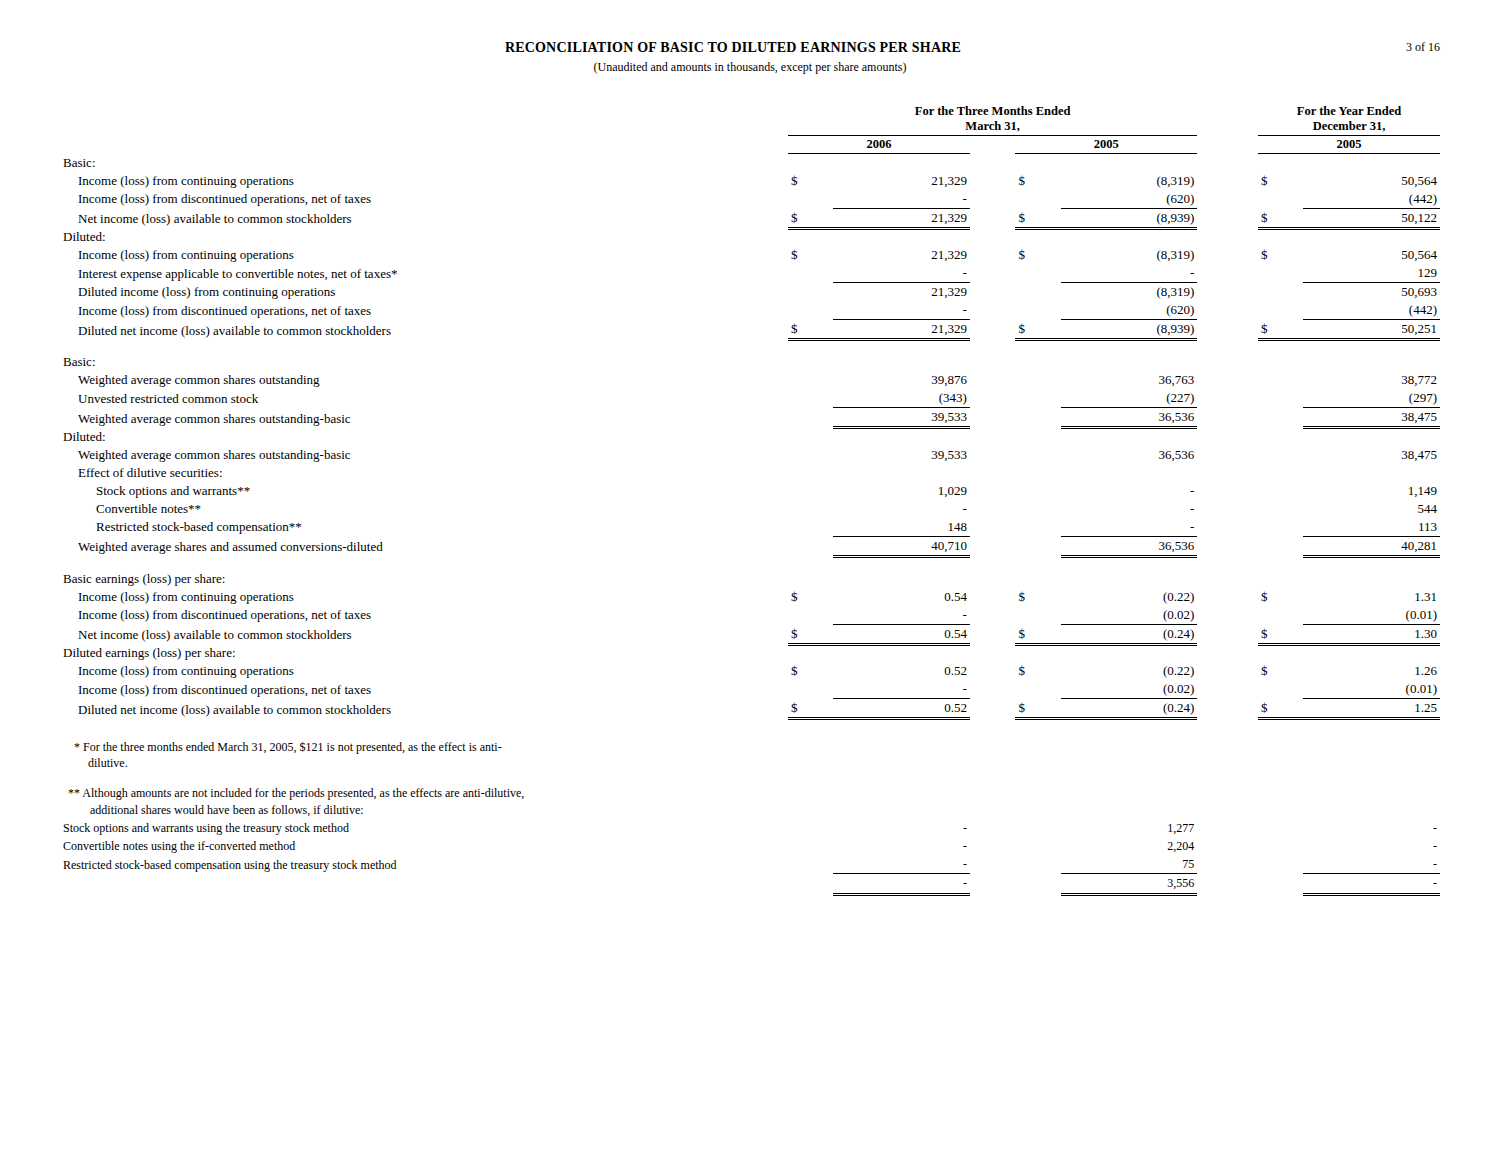3 of 16
RECONCILIATION OF BASIC TO DILUTED EARNINGS PER SHARE
(Unaudited and amounts in thousands, except per share amounts)
| | For the Three Months Ended March 31, | | For the Year Ended December 31, |
| | 2006 | | 2005 | | 2005 |
| Basic: | |
| Income (loss) from continuing operations | $ | 21,329 | | $ | (8,319) | | $ | 50,564 |
| Income (loss) from discontinued operations, net of taxes | | - | | | (620) | | | (442) |
| Net income (loss) available to common stockholders | $ | 21,329 | | $ | (8,939) | | $ | 50,122 |
| Diluted: | |
| Income (loss) from continuing operations | $ | 21,329 | | $ | (8,319) | | $ | 50,564 |
| Interest expense applicable to convertible notes, net of taxes* | | - | | | - | | | 129 |
| Diluted income (loss) from continuing operations | | 21,329 | | | (8,319) | | | 50,693 |
| Income (loss) from discontinued operations, net of taxes | | - | | | (620) | | | (442) |
| Diluted net income (loss) available to common stockholders | $ | 21,329 | | $ | (8,939) | | $ | 50,251 |
| Basic: | |
| Weighted average common shares outstanding | | 39,876 | | | 36,763 | | | 38,772 |
| Unvested restricted common stock | | (343) | | | (227) | | | (297) |
| Weighted average common shares outstanding-basic | | 39,533 | | | 36,536 | | | 38,475 |
| Diluted: | |
| Weighted average common shares outstanding-basic | | 39,533 | | | 36,536 | | | 38,475 |
| Effect of dilutive securities: | |
| Stock options and warrants** | | 1,029 | | | - | | | 1,149 |
| Convertible notes** | | - | | | - | | | 544 |
| Restricted stock-based compensation** | | 148 | | | - | | | 113 |
| Weighted average shares and assumed conversions-diluted | | 40,710 | | | 36,536 | | | 40,281 |
| Basic earnings (loss) per share: | |
| Income (loss) from continuing operations | $ | 0.54 | | $ | (0.22) | | $ | 1.31 |
| Income (loss) from discontinued operations, net of taxes | | - | | | (0.02) | | | (0.01) |
| Net income (loss) available to common stockholders | $ | 0.54 | | $ | (0.24) | | $ | 1.30 |
| Diluted earnings (loss) per share: | |
| Income (loss) from continuing operations | $ | 0.52 | | $ | (0.22) | | $ | 1.26 |
| Income (loss) from discontinued operations, net of taxes | | - | | | (0.02) | | | (0.01) |
| Diluted net income (loss) available to common stockholders | $ | 0.52 | | $ | (0.24) | | $ | 1.25 |
| * For the three months ended March 31, 2005, $121 is not presented, as the effect is anti- dilutive. |
| ** Although amounts are not included for the periods presented, as the effects are anti-dilutive, additional shares would have been as follows, if dilutive: |
| Stock options and warrants using the treasury stock method | | - | | | 1,277 | | | - |
| Convertible notes using the if-converted method | | - | | | 2,204 | | | - |
| Restricted stock-based compensation using the treasury stock method | | - | | | 75 | | | - |
| | | - | | | 3,556 | | | - |